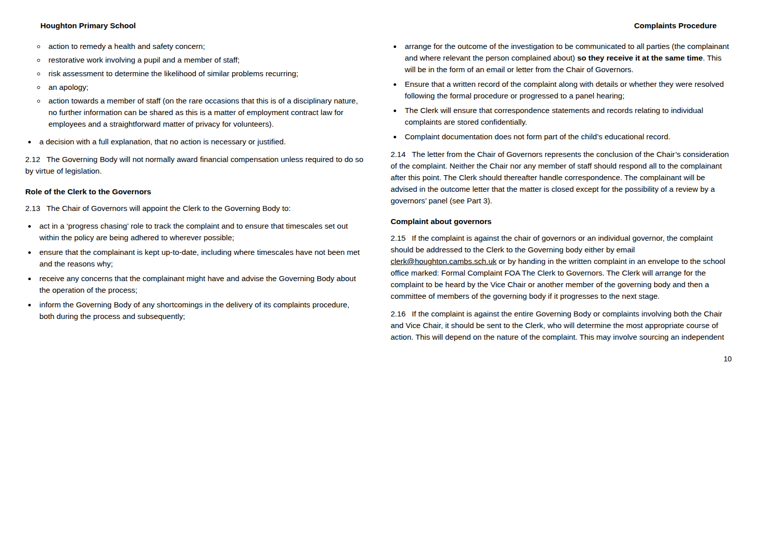Houghton Primary School Complaints Procedure
action to remedy a health and safety concern;
restorative work involving a pupil and a member of staff;
risk assessment to determine the likelihood of similar problems recurring;
an apology;
action towards a member of staff (on the rare occasions that this is of a disciplinary nature, no further information can be shared as this is a matter of employment contract law for employees and a straightforward matter of privacy for volunteers).
a decision with a full explanation, that no action is necessary or justified.
2.12 The Governing Body will not normally award financial compensation unless required to do so by virtue of legislation.
Role of the Clerk to the Governors
2.13 The Chair of Governors will appoint the Clerk to the Governing Body to:
act in a ‘progress chasing’ role to track the complaint and to ensure that timescales set out within the policy are being adhered to wherever possible;
ensure that the complainant is kept up-to-date, including where timescales have not been met and the reasons why;
receive any concerns that the complainant might have and advise the Governing Body about the operation of the process;
inform the Governing Body of any shortcomings in the delivery of its complaints procedure, both during the process and subsequently;
arrange for the outcome of the investigation to be communicated to all parties (the complainant and where relevant the person complained about) so they receive it at the same time. This will be in the form of an email or letter from the Chair of Governors.
Ensure that a written record of the complaint along with details or whether they were resolved following the formal procedure or progressed to a panel hearing;
The Clerk will ensure that correspondence statements and records relating to individual complaints are stored confidentially.
Complaint documentation does not form part of the child’s educational record.
2.14 The letter from the Chair of Governors represents the conclusion of the Chair’s consideration of the complaint. Neither the Chair nor any member of staff should respond all to the complainant after this point. The Clerk should thereafter handle correspondence. The complainant will be advised in the outcome letter that the matter is closed except for the possibility of a review by a governors’ panel (see Part 3).
Complaint about governors
2.15 If the complaint is against the chair of governors or an individual governor, the complaint should be addressed to the Clerk to the Governing body either by email clerk@houghton.cambs.sch.uk or by handing in the written complaint in an envelope to the school office marked: Formal Complaint FOA The Clerk to Governors. The Clerk will arrange for the complaint to be heard by the Vice Chair or another member of the governing body and then a committee of members of the governing body if it progresses to the next stage.
2.16 If the complaint is against the entire Governing Body or complaints involving both the Chair and Vice Chair, it should be sent to the Clerk, who will determine the most appropriate course of action. This will depend on the nature of the complaint. This may involve sourcing an independent
10